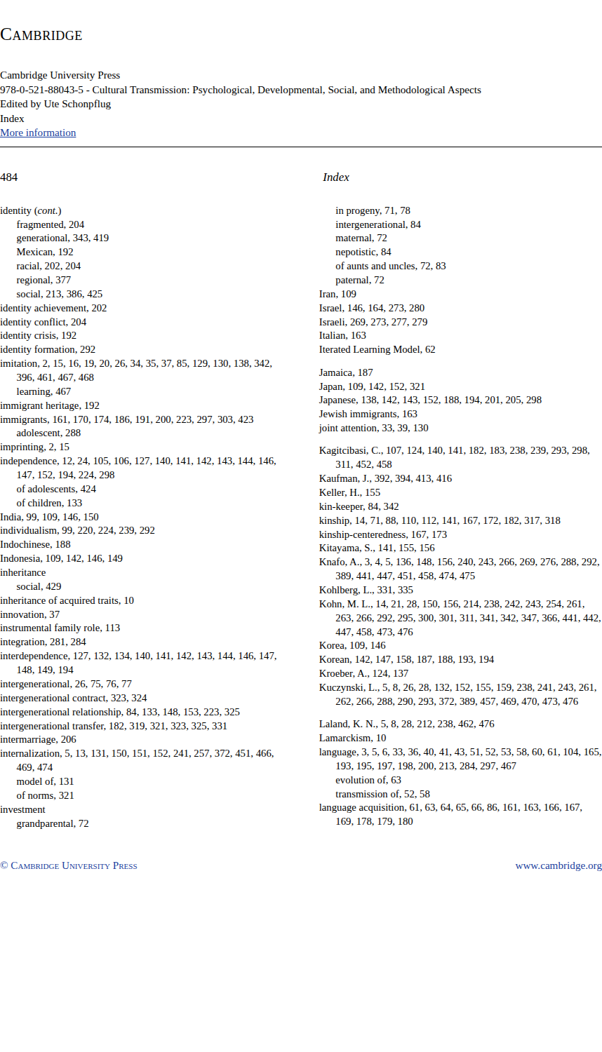Cambridge
Cambridge University Press
978-0-521-88043-5 - Cultural Transmission: Psychological, Developmental, Social, and Methodological Aspects
Edited by Ute Schonpflug
Index
More information
484 Index
identity (cont.)
fragmented, 204
generational, 343, 419
Mexican, 192
racial, 202, 204
regional, 377
social, 213, 386, 425
identity achievement, 202
identity conflict, 204
identity crisis, 192
identity formation, 292
imitation, 2, 15, 16, 19, 20, 26, 34, 35, 37, 85, 129, 130, 138, 342, 396, 461, 467, 468
learning, 467
immigrant heritage, 192
immigrants, 161, 170, 174, 186, 191, 200, 223, 297, 303, 423
adolescent, 288
imprinting, 2, 15
independence, 12, 24, 105, 106, 127, 140, 141, 142, 143, 144, 146, 147, 152, 194, 224, 298
of adolescents, 424
of children, 133
India, 99, 109, 146, 150
individualism, 99, 220, 224, 239, 292
Indochinese, 188
Indonesia, 109, 142, 146, 149
inheritance
social, 429
inheritance of acquired traits, 10
innovation, 37
instrumental family role, 113
integration, 281, 284
interdependence, 127, 132, 134, 140, 141, 142, 143, 144, 146, 147, 148, 149, 194
intergenerational, 26, 75, 76, 77
intergenerational contract, 323, 324
intergenerational relationship, 84, 133, 148, 153, 223, 325
intergenerational transfer, 182, 319, 321, 323, 325, 331
intermarriage, 206
internalization, 5, 13, 131, 150, 151, 152, 241, 257, 372, 451, 466, 469, 474
model of, 131
of norms, 321
investment
grandparental, 72
in progeny, 71, 78
intergenerational, 84
maternal, 72
nepotistic, 84
of aunts and uncles, 72, 83
paternal, 72
Iran, 109
Israel, 146, 164, 273, 280
Israeli, 269, 273, 277, 279
Italian, 163
Iterated Learning Model, 62
Jamaica, 187
Japan, 109, 142, 152, 321
Japanese, 138, 142, 143, 152, 188, 194, 201, 205, 298
Jewish immigrants, 163
joint attention, 33, 39, 130
Kagitcibasi, C., 107, 124, 140, 141, 182, 183, 238, 239, 293, 298, 311, 452, 458
Kaufman, J., 392, 394, 413, 416
Keller, H., 155
kin-keeper, 84, 342
kinship, 14, 71, 88, 110, 112, 141, 167, 172, 182, 317, 318
kinship-centeredness, 167, 173
Kitayama, S., 141, 155, 156
Knafo, A., 3, 4, 5, 136, 148, 156, 240, 243, 266, 269, 276, 288, 292, 389, 441, 447, 451, 458, 474, 475
Kohlberg, L., 331, 335
Kohn, M. L., 14, 21, 28, 150, 156, 214, 238, 242, 243, 254, 261, 263, 266, 292, 295, 300, 301, 311, 341, 342, 347, 366, 441, 442, 447, 458, 473, 476
Korea, 109, 146
Korean, 142, 147, 158, 187, 188, 193, 194
Kroeber, A., 124, 137
Kuczynski, L., 5, 8, 26, 28, 132, 152, 155, 159, 238, 241, 243, 261, 262, 266, 288, 290, 293, 372, 389, 457, 469, 470, 473, 476
Laland, K. N., 5, 8, 28, 212, 238, 462, 476
Lamarckism, 10
language, 3, 5, 6, 33, 36, 40, 41, 43, 51, 52, 53, 58, 60, 61, 104, 165, 193, 195, 197, 198, 200, 213, 284, 297, 467
evolution of, 63
transmission of, 52, 58
language acquisition, 61, 63, 64, 65, 66, 86, 161, 163, 166, 167, 169, 178, 179, 180
© Cambridge University Press www.cambridge.org